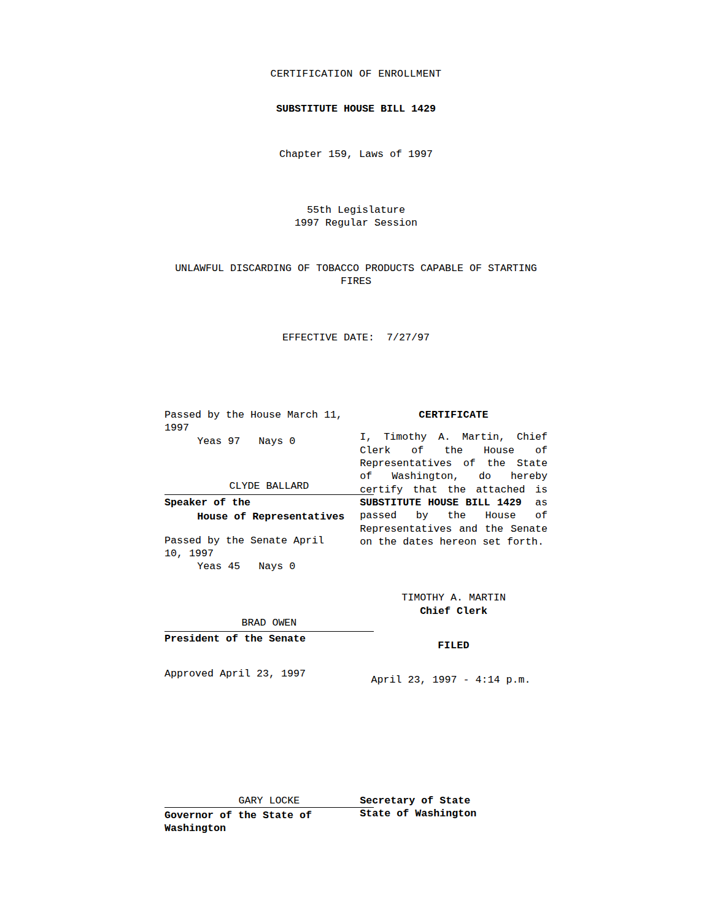CERTIFICATION OF ENROLLMENT
SUBSTITUTE HOUSE BILL 1429
Chapter 159, Laws of 1997
55th Legislature
1997 Regular Session
UNLAWFUL DISCARDING OF TOBACCO PRODUCTS CAPABLE OF STARTING FIRES
EFFECTIVE DATE: 7/27/97
| Passed by the House March 11, 1997 Yeas 97 Nays 0 CLYDE BALLARD Speaker of the House of Representatives Passed by the Senate April 10, 1997 Yeas 45 Nays 0 BRAD OWEN President of the Senate Approved April 23, 1997 | | CERTIFICATE I, Timothy A. Martin, Chief Clerk of the House of Representatives of the State of Washington, do hereby certify that the attached is SUBSTITUTE HOUSE BILL 1429 as passed by the House of Representatives and the Senate on the dates hereon set forth. TIMOTHY A. MARTIN Chief Clerk FILED April 23, 1997 - 4:14 p.m. |
| GARY LOCKE Governor of the State of Washington | | Secretary of State State of Washington |